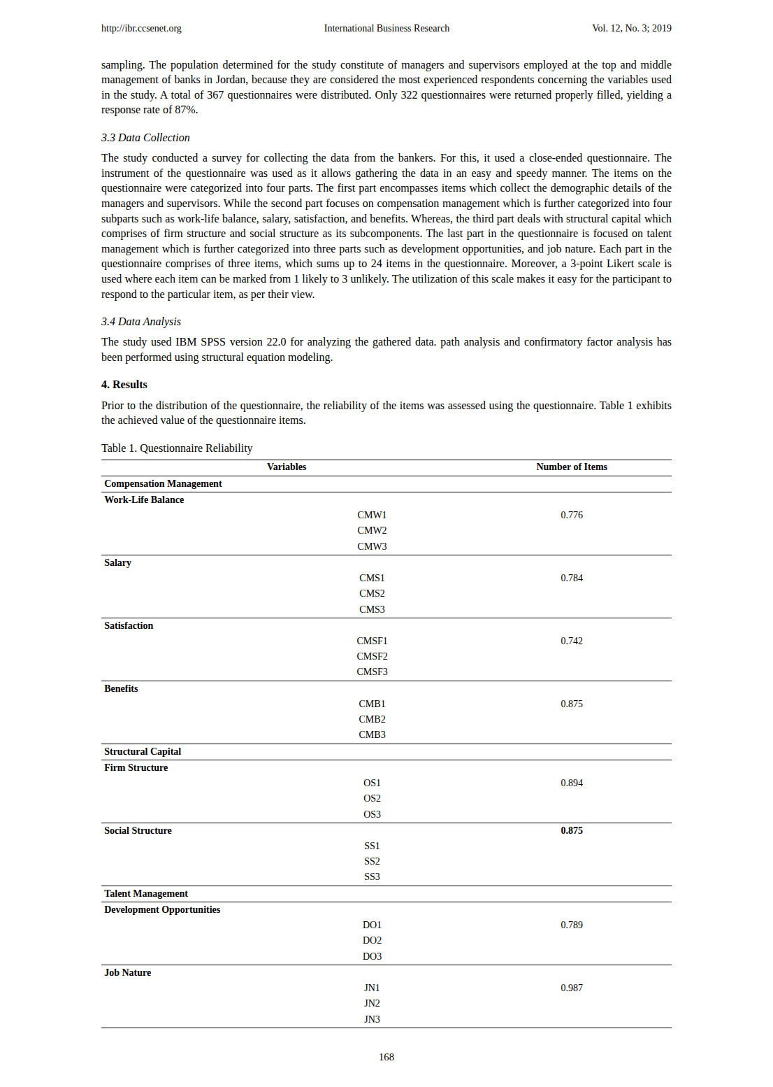http://ibr.ccsenet.org
International Business Research
Vol. 12, No. 3; 2019
sampling. The population determined for the study constitute of managers and supervisors employed at the top and middle management of banks in Jordan, because they are considered the most experienced respondents concerning the variables used in the study. A total of 367 questionnaires were distributed. Only 322 questionnaires were returned properly filled, yielding a response rate of 87%.
3.3 Data Collection
The study conducted a survey for collecting the data from the bankers. For this, it used a close-ended questionnaire. The instrument of the questionnaire was used as it allows gathering the data in an easy and speedy manner. The items on the questionnaire were categorized into four parts. The first part encompasses items which collect the demographic details of the managers and supervisors. While the second part focuses on compensation management which is further categorized into four subparts such as work-life balance, salary, satisfaction, and benefits. Whereas, the third part deals with structural capital which comprises of firm structure and social structure as its subcomponents. The last part in the questionnaire is focused on talent management which is further categorized into three parts such as development opportunities, and job nature. Each part in the questionnaire comprises of three items, which sums up to 24 items in the questionnaire. Moreover, a 3-point Likert scale is used where each item can be marked from 1 likely to 3 unlikely. The utilization of this scale makes it easy for the participant to respond to the particular item, as per their view.
3.4 Data Analysis
The study used IBM SPSS version 22.0 for analyzing the gathered data. path analysis and confirmatory factor analysis has been performed using structural equation modeling.
4. Results
Prior to the distribution of the questionnaire, the reliability of the items was assessed using the questionnaire. Table 1 exhibits the achieved value of the questionnaire items.
Table 1. Questionnaire Reliability
| Variables | Number of Items |
| --- | --- |
| Compensation Management |
| Work-Life Balance |
| | CMW1 | 0.776 |
| | CMW2 | |
| | CMW3 | |
| Salary |
| | CMS1 | 0.784 |
| | CMS2 | |
| | CMS3 | |
| Satisfaction |
| | CMSF1 | 0.742 |
| | CMSF2 | |
| | CMSF3 | |
| Benefits |
| | CMB1 | 0.875 |
| | CMB2 | |
| | CMB3 | |
| Structural Capital |
| Firm Structure |
| | OS1 | 0.894 |
| | OS2 | |
| | OS3 | |
| Social Structure | | 0.875 |
| | SS1 | |
| | SS2 | |
| | SS3 | |
| Talent Management |
| Development Opportunities |
| | DO1 | 0.789 |
| | DO2 | |
| | DO3 | |
| Job Nature |
| | JN1 | 0.987 |
| | JN2 | |
| | JN3 | |
168